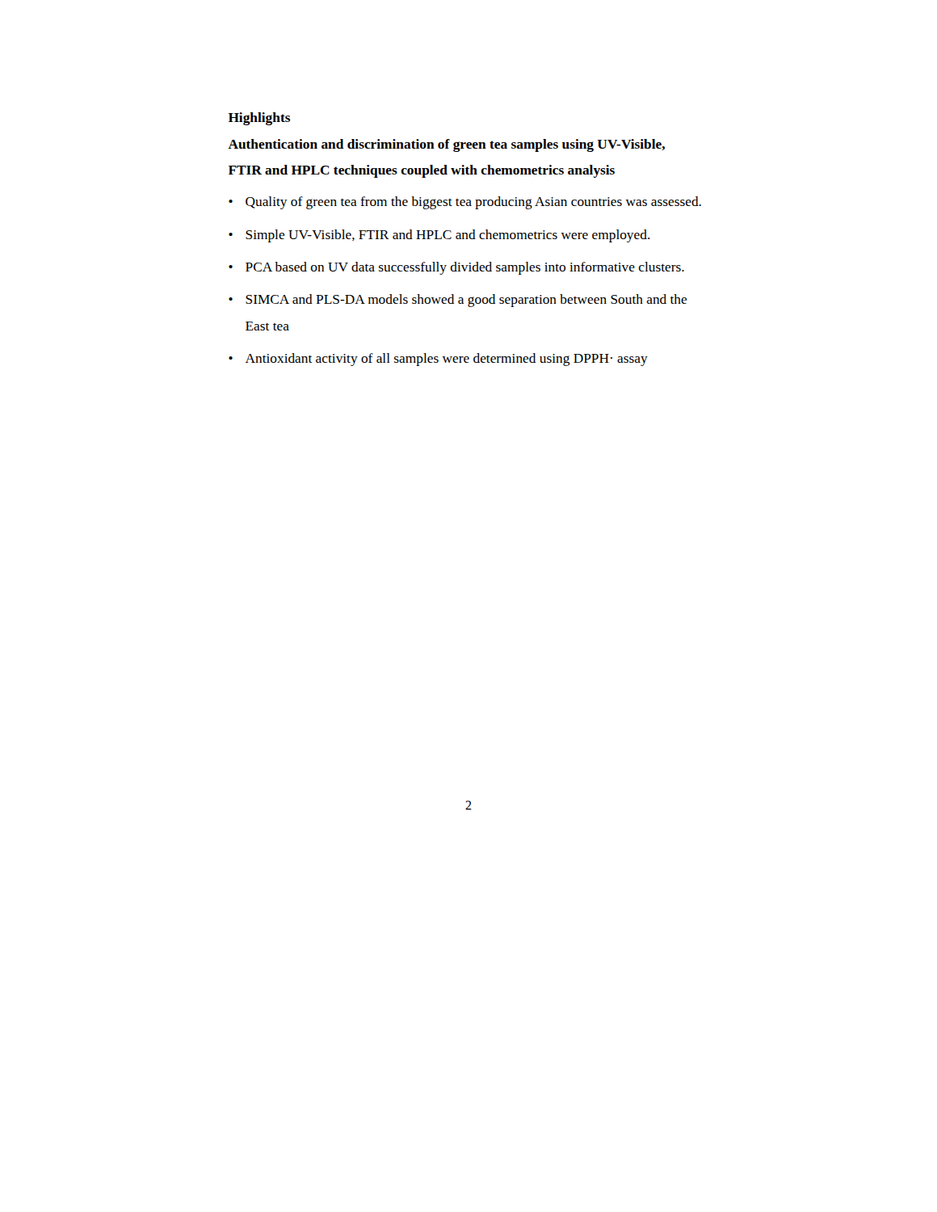Highlights
Authentication and discrimination of green tea samples using UV-Visible, FTIR and HPLC techniques coupled with chemometrics analysis
Quality of green tea from the biggest tea producing Asian countries was assessed.
Simple UV-Visible, FTIR and HPLC and chemometrics were employed.
PCA based on UV data successfully divided samples into informative clusters.
SIMCA and PLS-DA models showed a good separation between South and the East tea
Antioxidant activity of all samples were determined using DPPH· assay
2